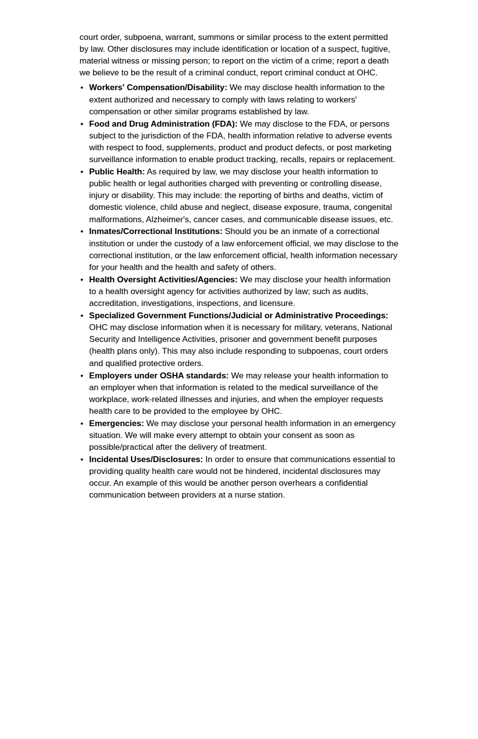court order, subpoena, warrant, summons or similar process to the extent permitted by law. Other disclosures may include identification or location of a suspect, fugitive, material witness or missing person; to report on the victim of a crime; report a death we believe to be the result of a criminal conduct, report criminal conduct at OHC.
Workers' Compensation/Disability: We may disclose health information to the extent authorized and necessary to comply with laws relating to workers' compensation or other similar programs established by law.
Food and Drug Administration (FDA): We may disclose to the FDA, or persons subject to the jurisdiction of the FDA, health information relative to adverse events with respect to food, supplements, product and product defects, or post marketing surveillance information to enable product tracking, recalls, repairs or replacement.
Public Health: As required by law, we may disclose your health information to public health or legal authorities charged with preventing or controlling disease, injury or disability. This may include: the reporting of births and deaths, victim of domestic violence, child abuse and neglect, disease exposure, trauma, congenital malformations, Alzheimer's, cancer cases, and communicable disease issues, etc.
Inmates/Correctional Institutions: Should you be an inmate of a correctional institution or under the custody of a law enforcement official, we may disclose to the correctional institution, or the law enforcement official, health information necessary for your health and the health and safety of others.
Health Oversight Activities/Agencies: We may disclose your health information to a health oversight agency for activities authorized by law; such as audits, accreditation, investigations, inspections, and licensure.
Specialized Government Functions/Judicial or Administrative Proceedings: OHC may disclose information when it is necessary for military, veterans, National Security and Intelligence Activities, prisoner and government benefit purposes (health plans only). This may also include responding to subpoenas, court orders and qualified protective orders.
Employers under OSHA standards: We may release your health information to an employer when that information is related to the medical surveillance of the workplace, work-related illnesses and injuries, and when the employer requests health care to be provided to the employee by OHC.
Emergencies: We may disclose your personal health information in an emergency situation. We will make every attempt to obtain your consent as soon as possible/practical after the delivery of treatment.
Incidental Uses/Disclosures: In order to ensure that communications essential to providing quality health care would not be hindered, incidental disclosures may occur. An example of this would be another person overhears a confidential communication between providers at a nurse station.